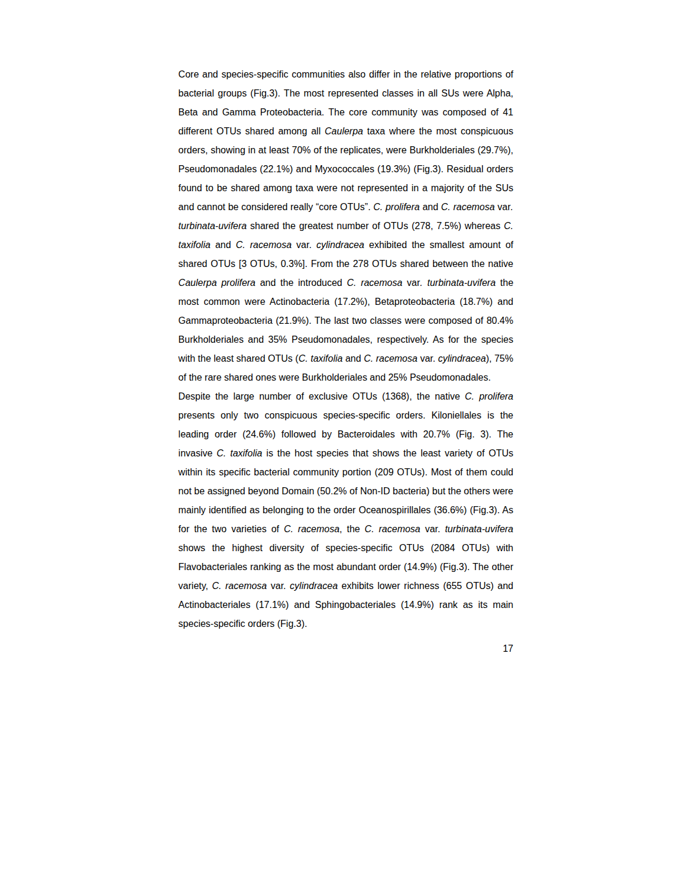Core and species-specific communities also differ in the relative proportions of bacterial groups (Fig.3). The most represented classes in all SUs were Alpha, Beta and Gamma Proteobacteria. The core community was composed of 41 different OTUs shared among all Caulerpa taxa where the most conspicuous orders, showing in at least 70% of the replicates, were Burkholderiales (29.7%), Pseudomonadales (22.1%) and Myxococcales (19.3%) (Fig.3). Residual orders found to be shared among taxa were not represented in a majority of the SUs and cannot be considered really “core OTUs”. C. prolifera and C. racemosa var. turbinata-uvifera shared the greatest number of OTUs (278, 7.5%) whereas C. taxifolia and C. racemosa var. cylindracea exhibited the smallest amount of shared OTUs [3 OTUs, 0.3%]. From the 278 OTUs shared between the native Caulerpa prolifera and the introduced C. racemosa var. turbinata-uvifera the most common were Actinobacteria (17.2%), Betaproteobacteria (18.7%) and Gammaproteobacteria (21.9%). The last two classes were composed of 80.4% Burkholderiales and 35% Pseudomonadales, respectively. As for the species with the least shared OTUs (C. taxifolia and C. racemosa var. cylindracea), 75% of the rare shared ones were Burkholderiales and 25% Pseudomonadales.
Despite the large number of exclusive OTUs (1368), the native C. prolifera presents only two conspicuous species-specific orders. Kiloniellales is the leading order (24.6%) followed by Bacteroidales with 20.7% (Fig. 3). The invasive C. taxifolia is the host species that shows the least variety of OTUs within its specific bacterial community portion (209 OTUs). Most of them could not be assigned beyond Domain (50.2% of Non-ID bacteria) but the others were mainly identified as belonging to the order Oceanospirillales (36.6%) (Fig.3). As for the two varieties of C. racemosa, the C. racemosa var. turbinata-uvifera shows the highest diversity of species-specific OTUs (2084 OTUs) with Flavobacteriales ranking as the most abundant order (14.9%) (Fig.3). The other variety, C. racemosa var. cylindracea exhibits lower richness (655 OTUs) and Actinobacteriales (17.1%) and Sphingobacteriales (14.9%) rank as its main species-specific orders (Fig.3).
17